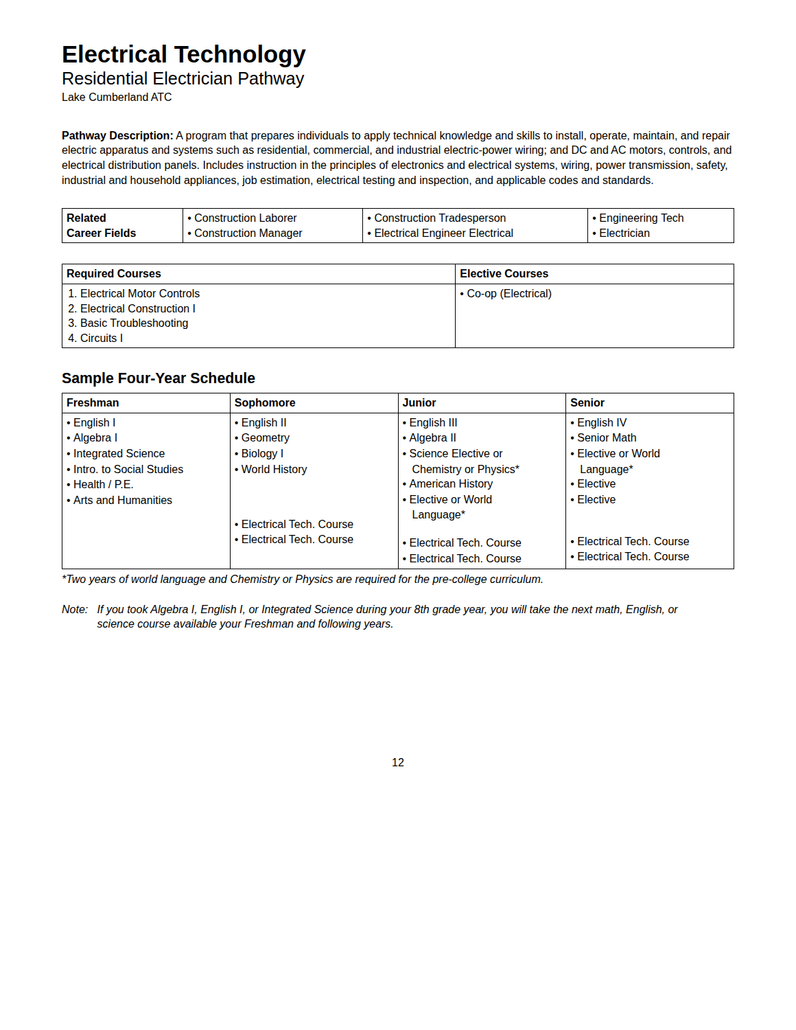Electrical Technology
Residential Electrician Pathway
Lake Cumberland ATC
Pathway Description: A program that prepares individuals to apply technical knowledge and skills to install, operate, maintain, and repair electric apparatus and systems such as residential, commercial, and industrial electric-power wiring; and DC and AC motors, controls, and electrical distribution panels. Includes instruction in the principles of electronics and electrical systems, wiring, power transmission, safety, industrial and household appliances, job estimation, electrical testing and inspection, and applicable codes and standards.
| Related Career Fields | Construction Laborer Construction Manager | Construction Tradesperson Electrical Engineer Electrical | Engineering Tech Electrician |
| Required Courses | Elective Courses |
| --- | --- |
| Electrical Motor Controls Electrical Construction I Basic Troubleshooting Circuits I | Co-op (Electrical) |
Sample Four-Year Schedule
| Freshman | Sophomore | Junior | Senior |
| --- | --- | --- | --- |
| English I Algebra I Integrated Science Intro. to Social Studies Health / P.E. Arts and Humanities | English II Geometry Biology I World History Electrical Tech. Course Electrical Tech. Course | English III Algebra II Science Elective or Chemistry or Physics* American History Elective or World Language* Electrical Tech. Course Electrical Tech. Course | English IV Senior Math Elective or World Language* Elective Elective Electrical Tech. Course Electrical Tech. Course |
*Two years of world language and Chemistry or Physics are required for the pre-college curriculum.
Note: If you took Algebra I, English I, or Integrated Science during your 8th grade year, you will take the next math, English, or science course available your Freshman and following years.
12